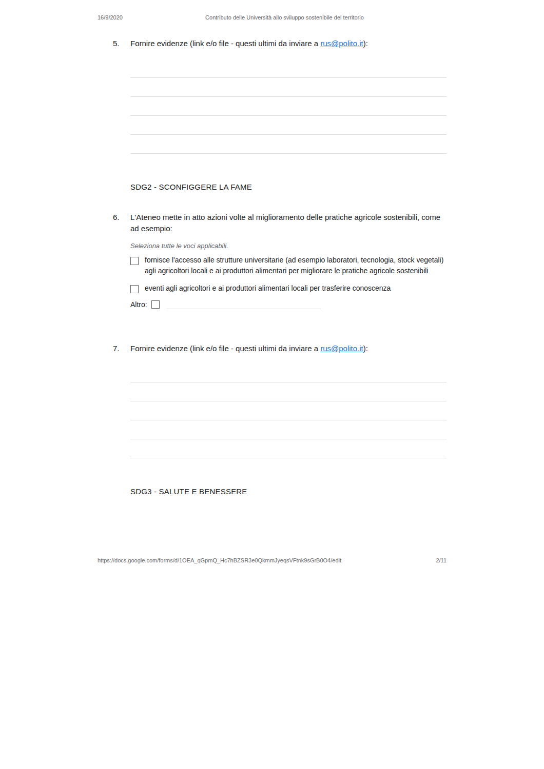16/9/2020
Contributo delle Università allo sviluppo sostenibile del territorio
5.
Fornire evidenze (link e/o file - questi ultimi da inviare a rus@polito.it):
SDG2 - SCONFIGGERE LA FAME
6.
L'Ateneo mette in atto azioni volte al miglioramento delle pratiche agricole sostenibili, come ad esempio:
Seleziona tutte le voci applicabili.
fornisce l'accesso alle strutture universitarie (ad esempio laboratori, tecnologia, stock vegetali) agli agricoltori locali e ai produttori alimentari per migliorare le pratiche agricole sostenibili
eventi agli agricoltori e ai produttori alimentari locali per trasferire conoscenza
Altro:
7.
Fornire evidenze (link e/o file - questi ultimi da inviare a rus@polito.it):
SDG3 - SALUTE E BENESSERE
https://docs.google.com/forms/d/1OEA_qGpmQ_Hc7hBZSR3e0QkmmJyeqsVFtnk9sGrB0O4/edit
2/11